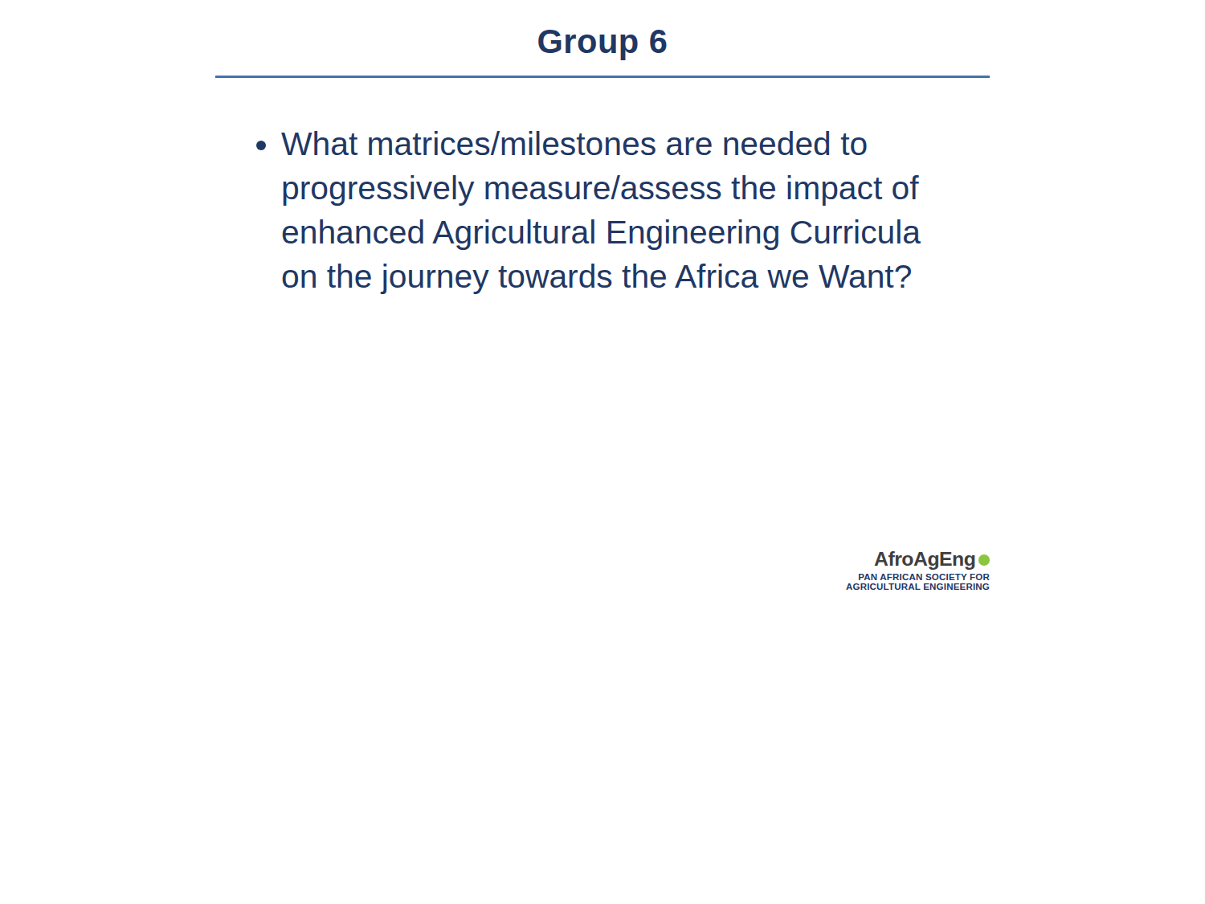Group 6
What matrices/milestones are needed to progressively measure/assess the impact of enhanced Agricultural Engineering Curricula on the journey towards the Africa we Want?
Afro AgEng
PAN AFRICAN SOCIETY FOR
AGRICULTURAL ENGINEERING